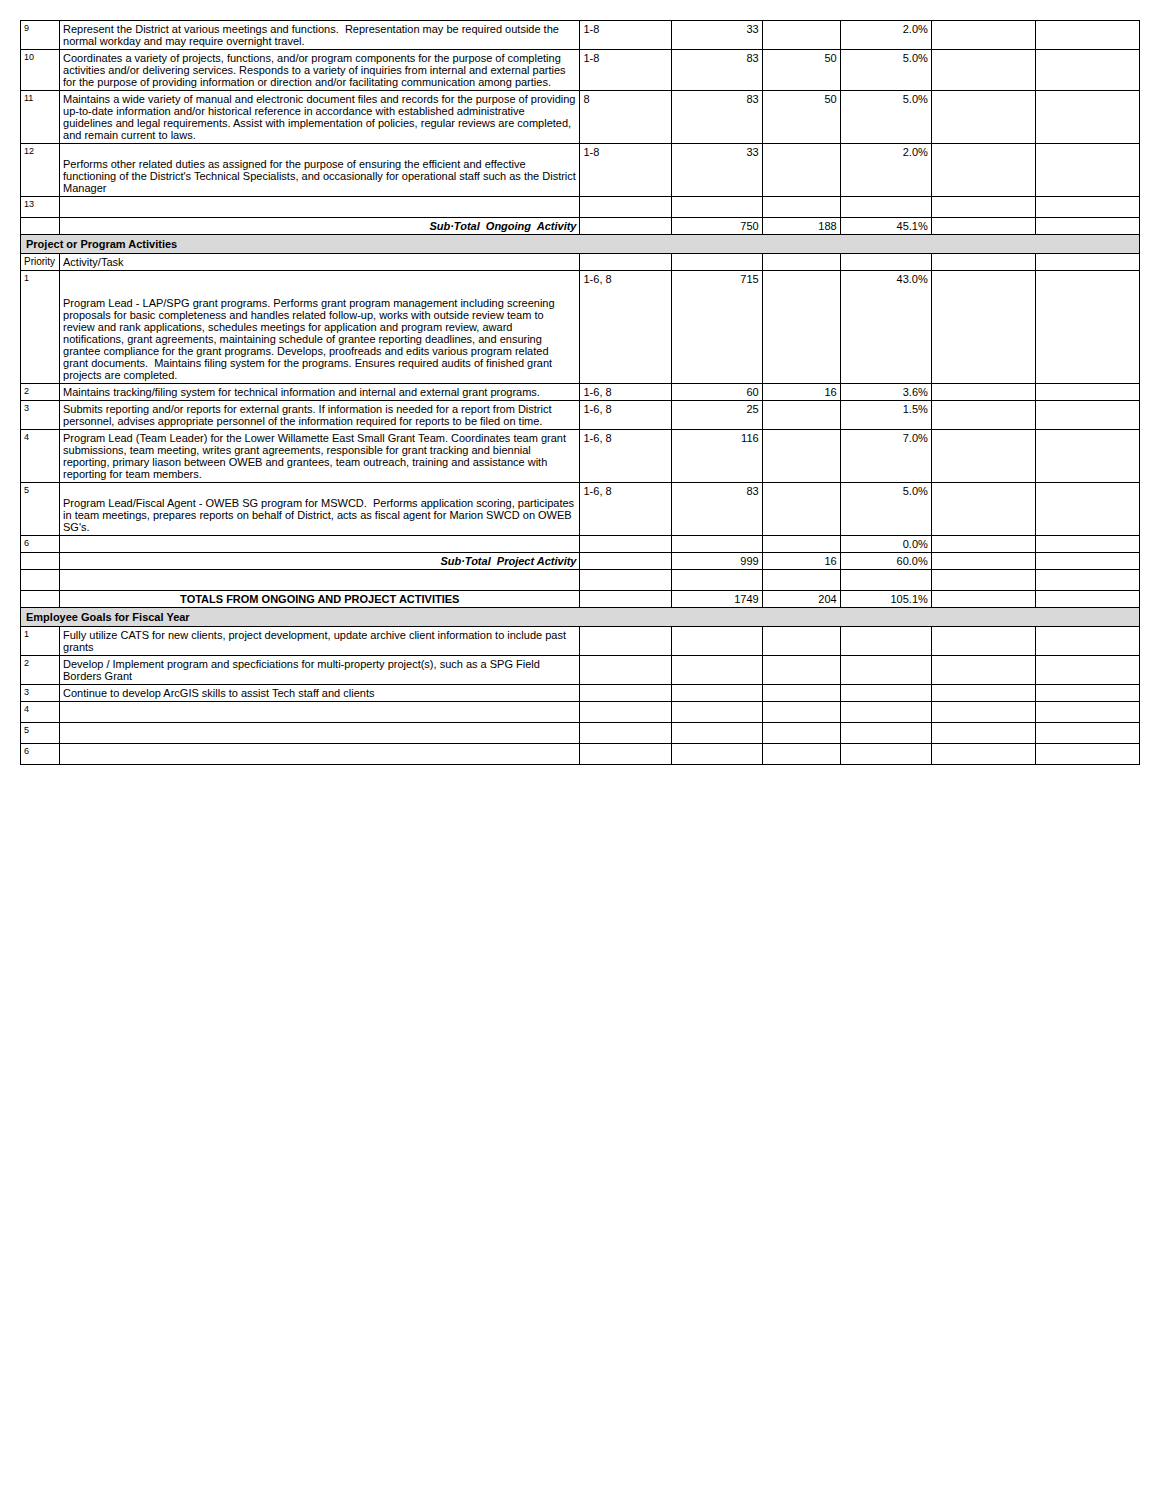| 9 | Represent the District at various meetings and functions. Representation may be required outside the normal workday and may require overnight travel. | 1-8 | 33 | | 2.0% | | |
| 10 | Coordinates a variety of projects, functions, and/or program components for the purpose of completing activities and/or delivering services. Responds to a variety of inquiries from internal and external parties for the purpose of providing information or direction and/or facilitating communication among parties. | 1-8 | 83 | 50 | 5.0% | | |
| 11 | Maintains a wide variety of manual and electronic document files and records for the purpose of providing up-to-date information and/or historical reference in accordance with established administrative guidelines and legal requirements. Assist with implementation of policies, regular reviews are completed, and remain current to laws. | 8 | 83 | 50 | 5.0% | | |
| 12 | Performs other related duties as assigned for the purpose of ensuring the efficient and effective functioning of the District's Technical Specialists, and occasionally for operational staff such as the District Manager | 1-8 | 33 | | 2.0% | | |
| 13 | | | | | | | |
| | Sub·Total Ongoing Activity | | 750 | 188 | 45.1% | | |
| Project or Program Activities |
| Priority | Activity/Task | | | | | | |
| 1 | Program Lead - LAP/SPG grant programs. Performs grant program management including screening proposals for basic completeness and handles related follow-up, works with outside review team to review and rank applications, schedules meetings for application and program review, award notifications, grant agreements, maintaining schedule of grantee reporting deadlines, and ensuring grantee compliance for the grant programs. Develops, proofreads and edits various program related grant documents. Maintains filing system for the programs. Ensures required audits of finished grant projects are completed. | 1-6, 8 | 715 | | 43.0% | | |
| 2 | Maintains tracking/filing system for technical information and internal and external grant programs. | 1-6, 8 | 60 | 16 | 3.6% | | |
| 3 | Submits reporting and/or reports for external grants. If information is needed for a report from District personnel, advises appropriate personnel of the information required for reports to be filed on time. | 1-6, 8 | 25 | | 1.5% | | |
| 4 | Program Lead (Team Leader) for the Lower Willamette East Small Grant Team. Coordinates team grant submissions, team meeting, writes grant agreements, responsible for grant tracking and biennial reporting, primary liason between OWEB and grantees, team outreach, training and assistance with reporting for team members. | 1-6, 8 | 116 | | 7.0% | | |
| 5 | Program Lead/Fiscal Agent - OWEB SG program for MSWCD. Performs application scoring, participates in team meetings, prepares reports on behalf of District, acts as fiscal agent for Marion SWCD on OWEB SG's. | 1-6, 8 | 83 | | 5.0% | | |
| 6 | | | | | 0.0% | | |
| | Sub·Total Project Activity | | 999 | 16 | 60.0% | | |
| | TOTALS FROM ONGOING AND PROJECT ACTIVITIES | | 1749 | 204 | 105.1% | | |
| Employee Goals for Fiscal Year |
| 1 | Fully utilize CATS for new clients, project development, update archive client information to include past grants | | | | | | |
| 2 | Develop / Implement program and specficiations for multi-property project(s), such as a SPG Field Borders Grant | | | | | | |
| 3 | Continue to develop ArcGIS skills to assist Tech staff and clients | | | | | | |
| 4 | | | | | | | |
| 5 | | | | | | | |
| 6 | | | | | | | |